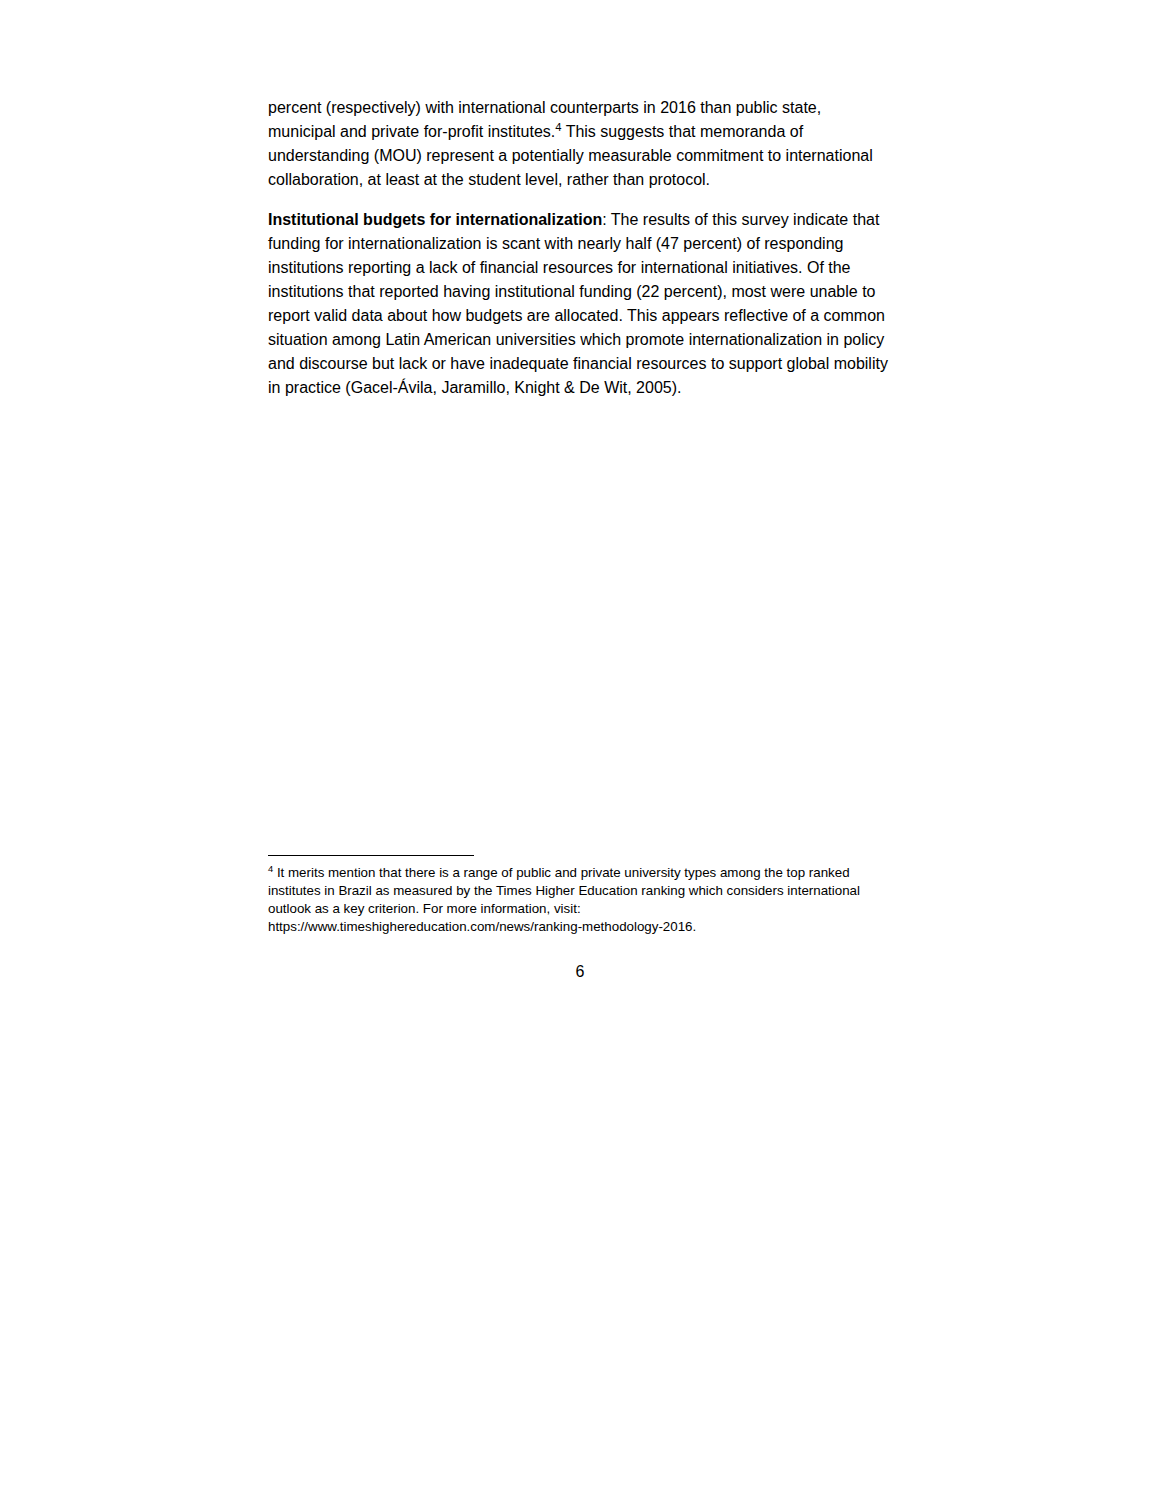percent (respectively) with international counterparts in 2016 than public state, municipal and private for-profit institutes.4 This suggests that memoranda of understanding (MOU) represent a potentially measurable commitment to international collaboration, at least at the student level, rather than protocol.
Institutional budgets for internationalization: The results of this survey indicate that funding for internationalization is scant with nearly half (47 percent) of responding institutions reporting a lack of financial resources for international initiatives. Of the institutions that reported having institutional funding (22 percent), most were unable to report valid data about how budgets are allocated. This appears reflective of a common situation among Latin American universities which promote internationalization in policy and discourse but lack or have inadequate financial resources to support global mobility in practice (Gacel-Ávila, Jaramillo, Knight & De Wit, 2005).
4 It merits mention that there is a range of public and private university types among the top ranked institutes in Brazil as measured by the Times Higher Education ranking which considers international outlook as a key criterion. For more information, visit: https://www.timeshighereducation.com/news/ranking-methodology-2016.
6